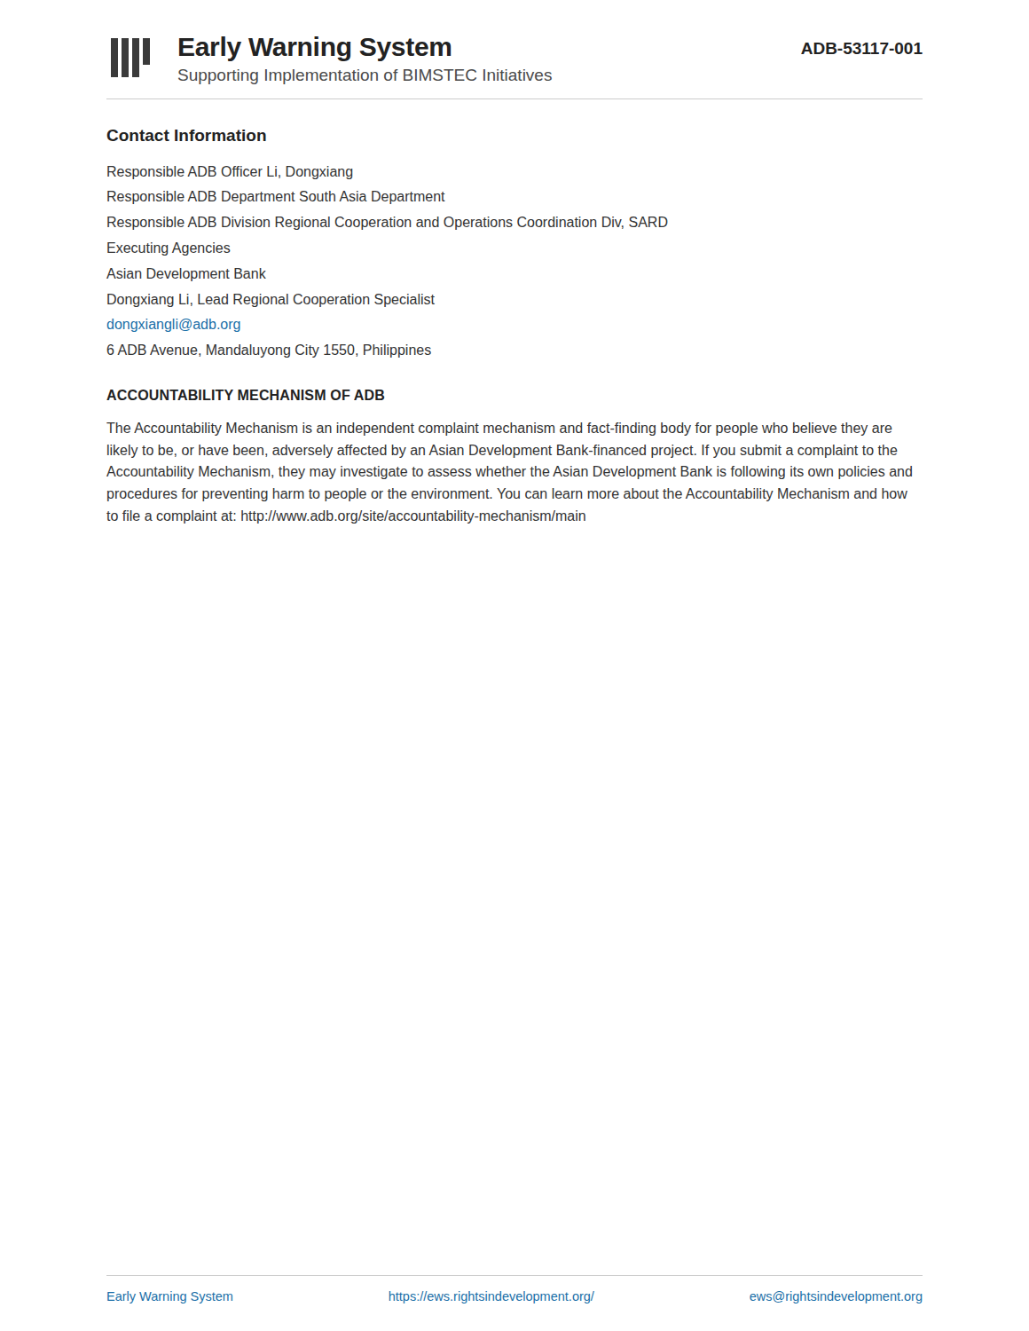Early Warning System
Supporting Implementation of BIMSTEC Initiatives
ADB-53117-001
Contact Information
Responsible ADB Officer Li, Dongxiang
Responsible ADB Department South Asia Department
Responsible ADB Division Regional Cooperation and Operations Coordination Div, SARD
Executing Agencies
Asian Development Bank
Dongxiang Li, Lead Regional Cooperation Specialist
dongxiangli@adb.org
6 ADB Avenue, Mandaluyong City 1550, Philippines
ACCOUNTABILITY MECHANISM OF ADB
The Accountability Mechanism is an independent complaint mechanism and fact-finding body for people who believe they are likely to be, or have been, adversely affected by an Asian Development Bank-financed project. If you submit a complaint to the Accountability Mechanism, they may investigate to assess whether the Asian Development Bank is following its own policies and procedures for preventing harm to people or the environment. You can learn more about the Accountability Mechanism and how to file a complaint at: http://www.adb.org/site/accountability-mechanism/main
Early Warning System
https://ews.rightsindevelopment.org/
ews@rightsindevelopment.org